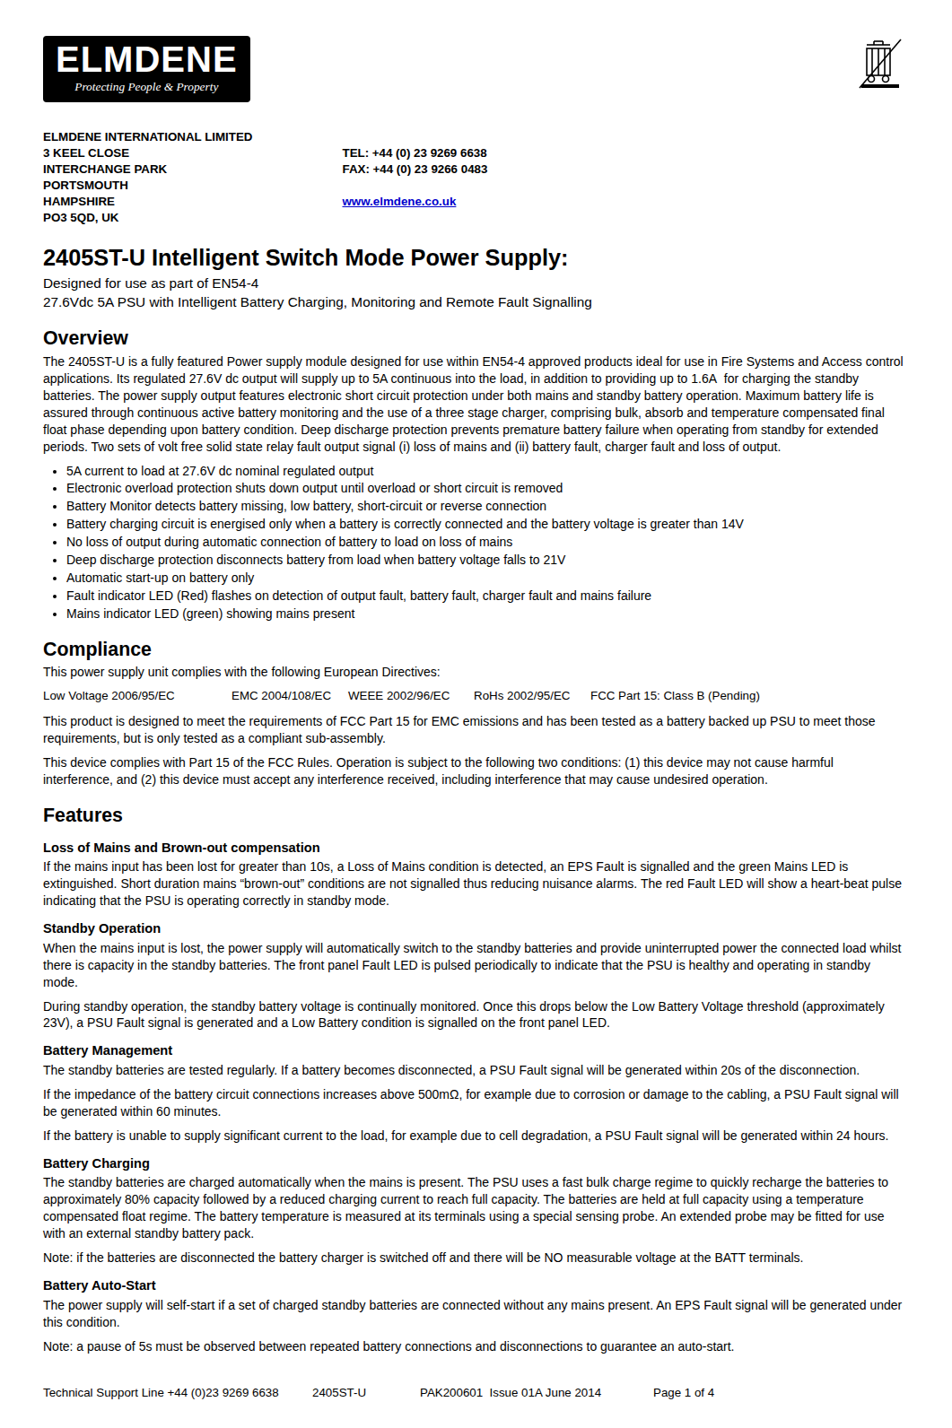ELMDENE Protecting People & Property
| ELMDENE INTERNATIONAL LIMITED | |
| 3 KEEL CLOSE | TEL: +44 (0) 23 9269 6638 |
| INTERCHANGE PARK | FAX: +44 (0) 23 9266 0483 |
| PORTSMOUTH | |
| HAMPSHIRE | www.elmdene.co.uk |
| PO3 5QD, UK | |
2405ST-U Intelligent Switch Mode Power Supply:
Designed for use as part of EN54-4
27.6Vdc 5A PSU with Intelligent Battery Charging, Monitoring and Remote Fault Signalling
Overview
The 2405ST-U is a fully featured Power supply module designed for use within EN54-4 approved products ideal for use in Fire Systems and Access control applications. Its regulated 27.6V dc output will supply up to 5A continuous into the load, in addition to providing up to 1.6A for charging the standby batteries. The power supply output features electronic short circuit protection under both mains and standby battery operation. Maximum battery life is assured through continuous active battery monitoring and the use of a three stage charger, comprising bulk, absorb and temperature compensated final float phase depending upon battery condition. Deep discharge protection prevents premature battery failure when operating from standby for extended periods. Two sets of volt free solid state relay fault output signal (i) loss of mains and (ii) battery fault, charger fault and loss of output.
5A current to load at 27.6V dc nominal regulated output
Electronic overload protection shuts down output until overload or short circuit is removed
Battery Monitor detects battery missing, low battery, short-circuit or reverse connection
Battery charging circuit is energised only when a battery is correctly connected and the battery voltage is greater than 14V
No loss of output during automatic connection of battery to load on loss of mains
Deep discharge protection disconnects battery from load when battery voltage falls to 21V
Automatic start-up on battery only
Fault indicator LED (Red) flashes on detection of output fault, battery fault, charger fault and mains failure
Mains indicator LED (green) showing mains present
Compliance
This power supply unit complies with the following European Directives:
Low Voltage 2006/95/EC EMC 2004/108/EC WEEE 2002/96/EC RoHs 2002/95/EC FCC Part 15: Class B (Pending)
This product is designed to meet the requirements of FCC Part 15 for EMC emissions and has been tested as a battery backed up PSU to meet those requirements, but is only tested as a compliant sub-assembly.
This device complies with Part 15 of the FCC Rules. Operation is subject to the following two conditions: (1) this device may not cause harmful interference, and (2) this device must accept any interference received, including interference that may cause undesired operation.
Features
Loss of Mains and Brown-out compensation
If the mains input has been lost for greater than 10s, a Loss of Mains condition is detected, an EPS Fault is signalled and the green Mains LED is extinguished. Short duration mains “brown-out” conditions are not signalled thus reducing nuisance alarms. The red Fault LED will show a heart-beat pulse indicating that the PSU is operating correctly in standby mode.
Standby Operation
When the mains input is lost, the power supply will automatically switch to the standby batteries and provide uninterrupted power the connected load whilst there is capacity in the standby batteries. The front panel Fault LED is pulsed periodically to indicate that the PSU is healthy and operating in standby mode.
During standby operation, the standby battery voltage is continually monitored. Once this drops below the Low Battery Voltage threshold (approximately 23V), a PSU Fault signal is generated and a Low Battery condition is signalled on the front panel LED.
Battery Management
The standby batteries are tested regularly. If a battery becomes disconnected, a PSU Fault signal will be generated within 20s of the disconnection.
If the impedance of the battery circuit connections increases above 500mΩ, for example due to corrosion or damage to the cabling, a PSU Fault signal will be generated within 60 minutes.
If the battery is unable to supply significant current to the load, for example due to cell degradation, a PSU Fault signal will be generated within 24 hours.
Battery Charging
The standby batteries are charged automatically when the mains is present. The PSU uses a fast bulk charge regime to quickly recharge the batteries to approximately 80% capacity followed by a reduced charging current to reach full capacity. The batteries are held at full capacity using a temperature compensated float regime. The battery temperature is measured at its terminals using a special sensing probe. An extended probe may be fitted for use with an external standby battery pack.
Note: if the batteries are disconnected the battery charger is switched off and there will be NO measurable voltage at the BATT terminals.
Battery Auto-Start
The power supply will self-start if a set of charged standby batteries are connected without any mains present. An EPS Fault signal will be generated under this condition.
Note: a pause of 5s must be observed between repeated battery connections and disconnections to guarantee an auto-start.
Technical Support Line +44 (0)23 9269 6638 2405ST-U PAK200601 Issue 01A June 2014 Page 1 of 4